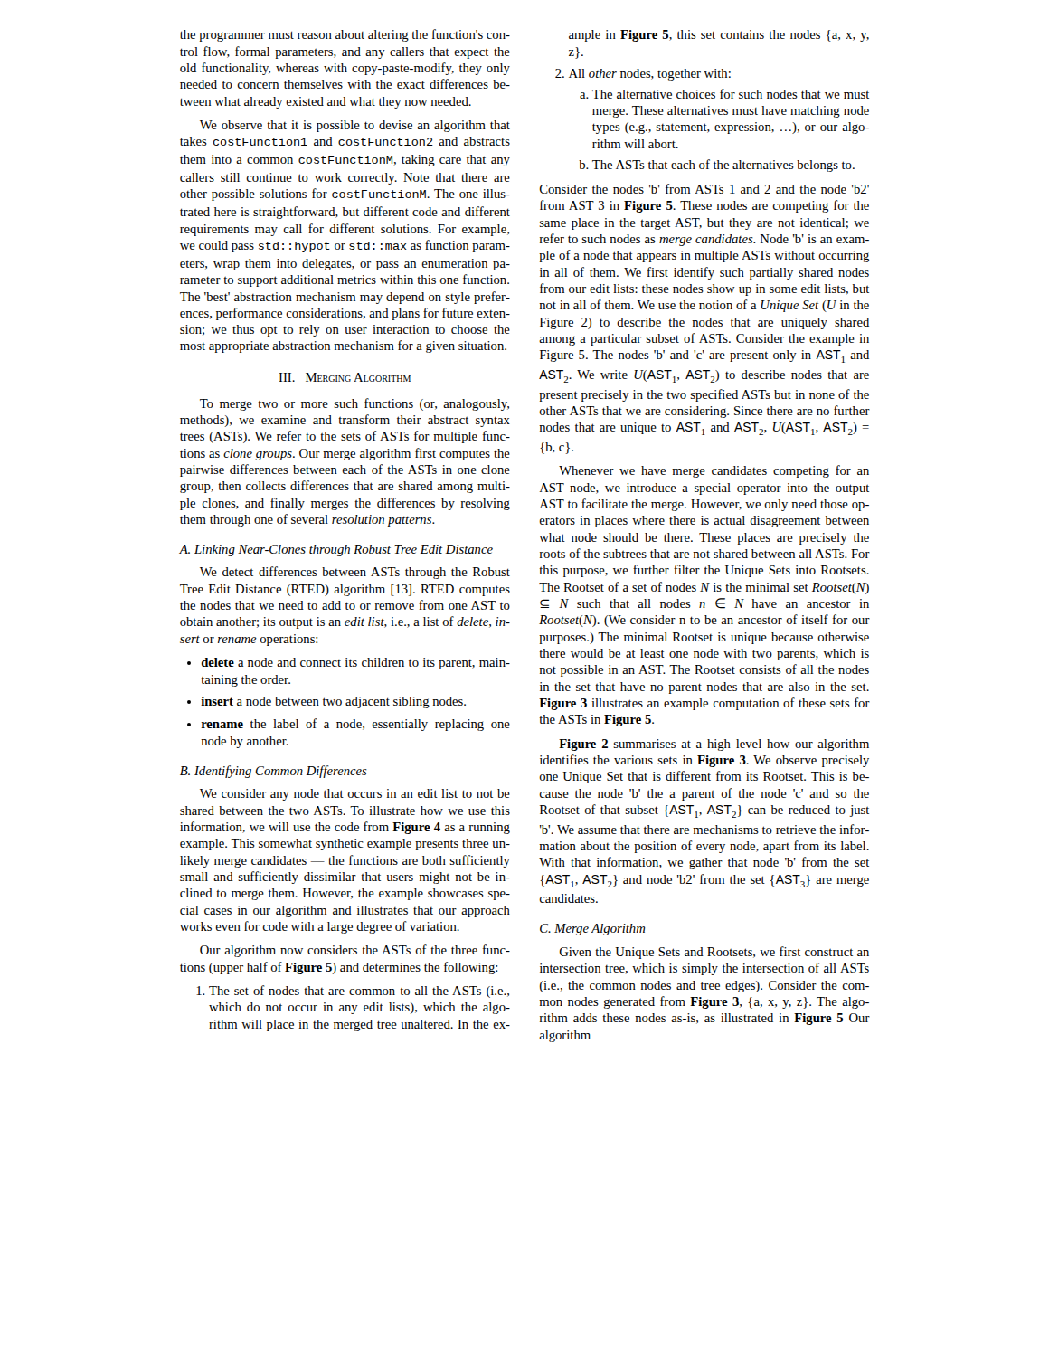the programmer must reason about altering the function's control flow, formal parameters, and any callers that expect the old functionality, whereas with copy-paste-modify, they only needed to concern themselves with the exact differences between what already existed and what they now needed.
We observe that it is possible to devise an algorithm that takes costFunction1 and costFunction2 and abstracts them into a common costFunctionM, taking care that any callers still continue to work correctly. Note that there are other possible solutions for costFunctionM. The one illustrated here is straightforward, but different code and different requirements may call for different solutions. For example, we could pass std::hypot or std::max as function parameters, wrap them into delegates, or pass an enumeration parameter to support additional metrics within this one function. The 'best' abstraction mechanism may depend on style preferences, performance considerations, and plans for future extension; we thus opt to rely on user interaction to choose the most appropriate abstraction mechanism for a given situation.
III. Merging Algorithm
To merge two or more such functions (or, analogously, methods), we examine and transform their abstract syntax trees (ASTs). We refer to the sets of ASTs for multiple functions as clone groups. Our merge algorithm first computes the pairwise differences between each of the ASTs in one clone group, then collects differences that are shared among multiple clones, and finally merges the differences by resolving them through one of several resolution patterns.
A. Linking Near-Clones through Robust Tree Edit Distance
We detect differences between ASTs through the Robust Tree Edit Distance (RTED) algorithm [13]. RTED computes the nodes that we need to add to or remove from one AST to obtain another; its output is an edit list, i.e., a list of delete, insert or rename operations:
delete a node and connect its children to its parent, maintaining the order.
insert a node between two adjacent sibling nodes.
rename the label of a node, essentially replacing one node by another.
B. Identifying Common Differences
We consider any node that occurs in an edit list to not be shared between the two ASTs. To illustrate how we use this information, we will use the code from Figure 4 as a running example. This somewhat synthetic example presents three unlikely merge candidates — the functions are both sufficiently small and sufficiently dissimilar that users might not be inclined to merge them. However, the example showcases special cases in our algorithm and illustrates that our approach works even for code with a large degree of variation.
Our algorithm now considers the ASTs of the three functions (upper half of Figure 5) and determines the following:
The set of nodes that are common to all the ASTs (i.e., which do not occur in any edit lists), which the algorithm will place in the merged tree unaltered. In the example in Figure 5, this set contains the nodes {a, x, y, z}.
All other nodes, together with:
The alternative choices for such nodes that we must merge. These alternatives must have matching node types (e.g., statement, expression, …), or our algorithm will abort.
The ASTs that each of the alternatives belongs to.
Consider the nodes 'b' from ASTs 1 and 2 and the node 'b2' from AST 3 in Figure 5. These nodes are competing for the same place in the target AST, but they are not identical; we refer to such nodes as merge candidates. Node 'b' is an example of a node that appears in multiple ASTs without occurring in all of them. We first identify such partially shared nodes from our edit lists: these nodes show up in some edit lists, but not in all of them. We use the notion of a Unique Set (U in the Figure 2) to describe the nodes that are uniquely shared among a particular subset of ASTs. Consider the example in Figure 5. The nodes 'b' and 'c' are present only in AST1 and AST2. We write U(AST1, AST2) to describe nodes that are present precisely in the two specified ASTs but in none of the other ASTs that we are considering. Since there are no further nodes that are unique to AST1 and AST2, U(AST1, AST2) = {b, c}.
Whenever we have merge candidates competing for an AST node, we introduce a special operator into the output AST to facilitate the merge. However, we only need those operators in places where there is actual disagreement between what node should be there. These places are precisely the roots of the subtrees that are not shared between all ASTs. For this purpose, we further filter the Unique Sets into Rootsets. The Rootset of a set of nodes N is the minimal set Rootset(N) ⊆ N such that all nodes n ∈ N have an ancestor in Rootset(N). (We consider n to be an ancestor of itself for our purposes.) The minimal Rootset is unique because otherwise there would be at least one node with two parents, which is not possible in an AST. The Rootset consists of all the nodes in the set that have no parent nodes that are also in the set. Figure 3 illustrates an example computation of these sets for the ASTs in Figure 5.
Figure 2 summarises at a high level how our algorithm identifies the various sets in Figure 3. We observe precisely one Unique Set that is different from its Rootset. This is because the node 'b' the a parent of the node 'c' and so the Rootset of that subset {AST1, AST2} can be reduced to just 'b'. We assume that there are mechanisms to retrieve the information about the position of every node, apart from its label. With that information, we gather that node 'b' from the set {AST1, AST2} and node 'b2' from the set {AST3} are merge candidates.
C. Merge Algorithm
Given the Unique Sets and Rootsets, we first construct an intersection tree, which is simply the intersection of all ASTs (i.e., the common nodes and tree edges). Consider the common nodes generated from Figure 3, {a, x, y, z}. The algorithm adds these nodes as-is, as illustrated in Figure 5 Our algorithm